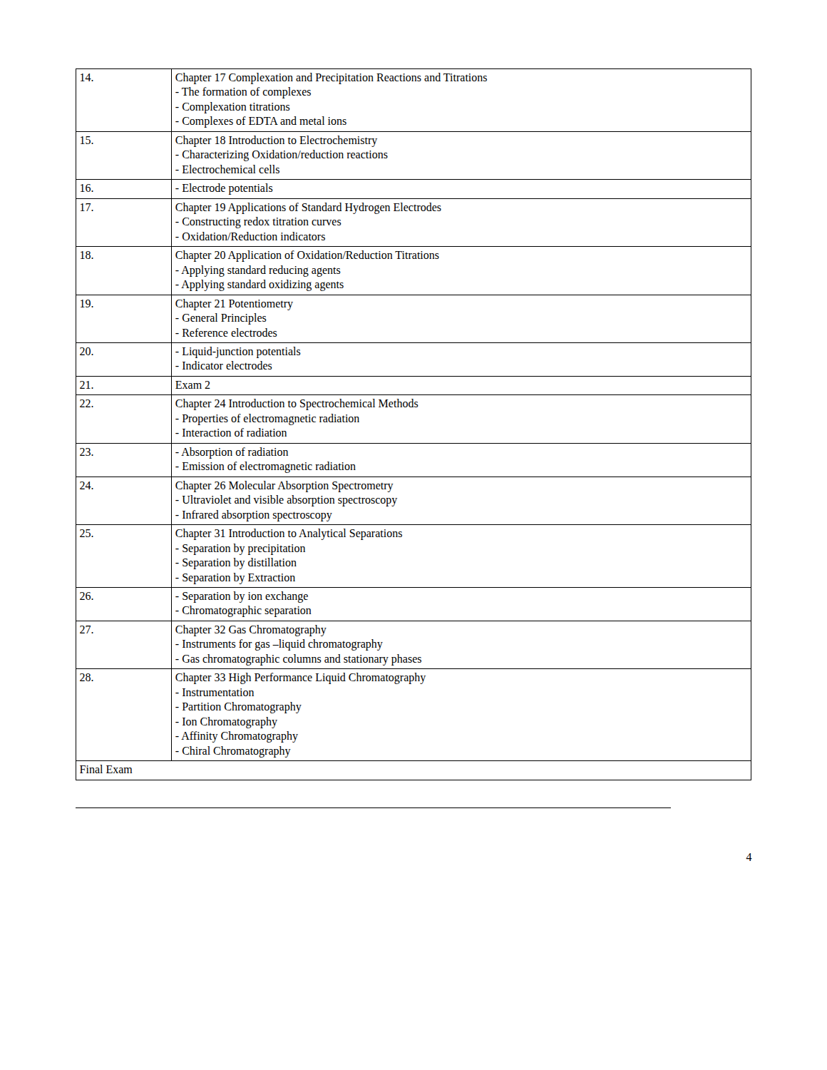| 14. | Chapter 17 Complexation and Precipitation Reactions and Titrations - The formation of complexes - Complexation titrations - Complexes of EDTA and metal ions |
| 15. | Chapter 18 Introduction to Electrochemistry - Characterizing Oxidation/reduction reactions - Electrochemical cells |
| 16. | - Electrode potentials |
| 17. | Chapter 19 Applications of Standard Hydrogen Electrodes - Constructing redox titration curves - Oxidation/Reduction indicators |
| 18. | Chapter 20 Application of Oxidation/Reduction Titrations - Applying standard reducing agents - Applying standard oxidizing agents |
| 19. | Chapter 21 Potentiometry - General Principles - Reference electrodes |
| 20. | - Liquid-junction potentials - Indicator electrodes |
| 21. | Exam 2 |
| 22. | Chapter 24 Introduction to Spectrochemical Methods - Properties of electromagnetic radiation - Interaction of radiation |
| 23. | - Absorption of radiation - Emission of electromagnetic radiation |
| 24. | Chapter 26 Molecular Absorption Spectrometry - Ultraviolet and visible absorption spectroscopy - Infrared absorption spectroscopy |
| 25. | Chapter 31 Introduction to Analytical Separations - Separation by precipitation - Separation by distillation - Separation by Extraction |
| 26. | - Separation by ion exchange - Chromatographic separation |
| 27. | Chapter 32 Gas Chromatography - Instruments for gas –liquid chromatography - Gas chromatographic columns and stationary phases |
| 28. | Chapter 33 High Performance Liquid Chromatography - Instrumentation - Partition Chromatography - Ion Chromatography - Affinity Chromatography - Chiral Chromatography |
| Final Exam |
4